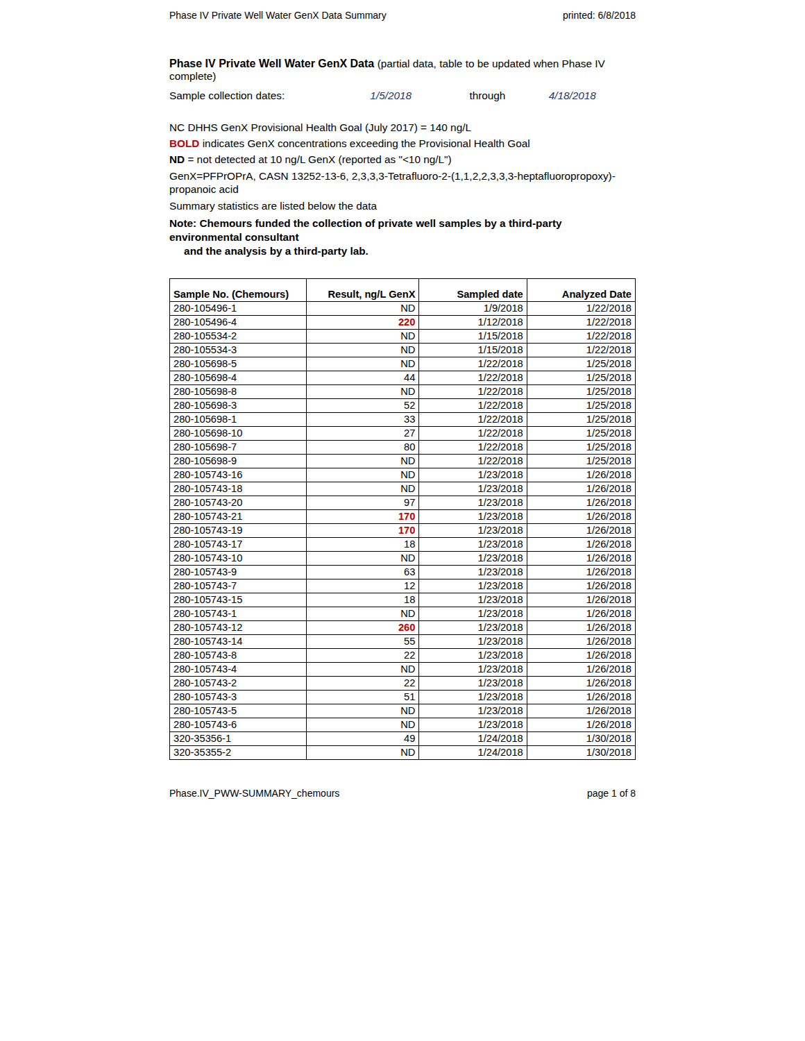Phase IV Private Well Water GenX Data Summary printed: 6/8/2018
Phase IV Private Well Water GenX Data (partial data, table to be updated when Phase IV complete)
Sample collection dates: 1/5/2018 through 4/18/2018
NC DHHS GenX Provisional Health Goal (July 2017) = 140 ng/L
BOLD indicates GenX concentrations exceeding the Provisional Health Goal
ND = not detected at 10 ng/L GenX (reported as "<10 ng/L")
GenX=PFPrOPrA, CASN 13252-13-6, 2,3,3,3-Tetrafluoro-2-(1,1,2,2,3,3,3-heptafluoropropoxy)-propanoic acid
Summary statistics are listed below the data
Note: Chemours funded the collection of private well samples by a third-party environmental consultant and the analysis by a third-party lab.
| Sample No. (Chemours) | Result, ng/L GenX | Sampled date | Analyzed Date |
| --- | --- | --- | --- |
| 280-105496-1 | ND | 1/9/2018 | 1/22/2018 |
| 280-105496-4 | 220 | 1/12/2018 | 1/22/2018 |
| 280-105534-2 | ND | 1/15/2018 | 1/22/2018 |
| 280-105534-3 | ND | 1/15/2018 | 1/22/2018 |
| 280-105698-5 | ND | 1/22/2018 | 1/25/2018 |
| 280-105698-4 | 44 | 1/22/2018 | 1/25/2018 |
| 280-105698-8 | ND | 1/22/2018 | 1/25/2018 |
| 280-105698-3 | 52 | 1/22/2018 | 1/25/2018 |
| 280-105698-1 | 33 | 1/22/2018 | 1/25/2018 |
| 280-105698-10 | 27 | 1/22/2018 | 1/25/2018 |
| 280-105698-7 | 80 | 1/22/2018 | 1/25/2018 |
| 280-105698-9 | ND | 1/22/2018 | 1/25/2018 |
| 280-105743-16 | ND | 1/23/2018 | 1/26/2018 |
| 280-105743-18 | ND | 1/23/2018 | 1/26/2018 |
| 280-105743-20 | 97 | 1/23/2018 | 1/26/2018 |
| 280-105743-21 | 170 | 1/23/2018 | 1/26/2018 |
| 280-105743-19 | 170 | 1/23/2018 | 1/26/2018 |
| 280-105743-17 | 18 | 1/23/2018 | 1/26/2018 |
| 280-105743-10 | ND | 1/23/2018 | 1/26/2018 |
| 280-105743-9 | 63 | 1/23/2018 | 1/26/2018 |
| 280-105743-7 | 12 | 1/23/2018 | 1/26/2018 |
| 280-105743-15 | 18 | 1/23/2018 | 1/26/2018 |
| 280-105743-1 | ND | 1/23/2018 | 1/26/2018 |
| 280-105743-12 | 260 | 1/23/2018 | 1/26/2018 |
| 280-105743-14 | 55 | 1/23/2018 | 1/26/2018 |
| 280-105743-8 | 22 | 1/23/2018 | 1/26/2018 |
| 280-105743-4 | ND | 1/23/2018 | 1/26/2018 |
| 280-105743-2 | 22 | 1/23/2018 | 1/26/2018 |
| 280-105743-3 | 51 | 1/23/2018 | 1/26/2018 |
| 280-105743-5 | ND | 1/23/2018 | 1/26/2018 |
| 280-105743-6 | ND | 1/23/2018 | 1/26/2018 |
| 320-35356-1 | 49 | 1/24/2018 | 1/30/2018 |
| 320-35355-2 | ND | 1/24/2018 | 1/30/2018 |
Phase.IV_PWW-SUMMARY_chemours page 1 of 8